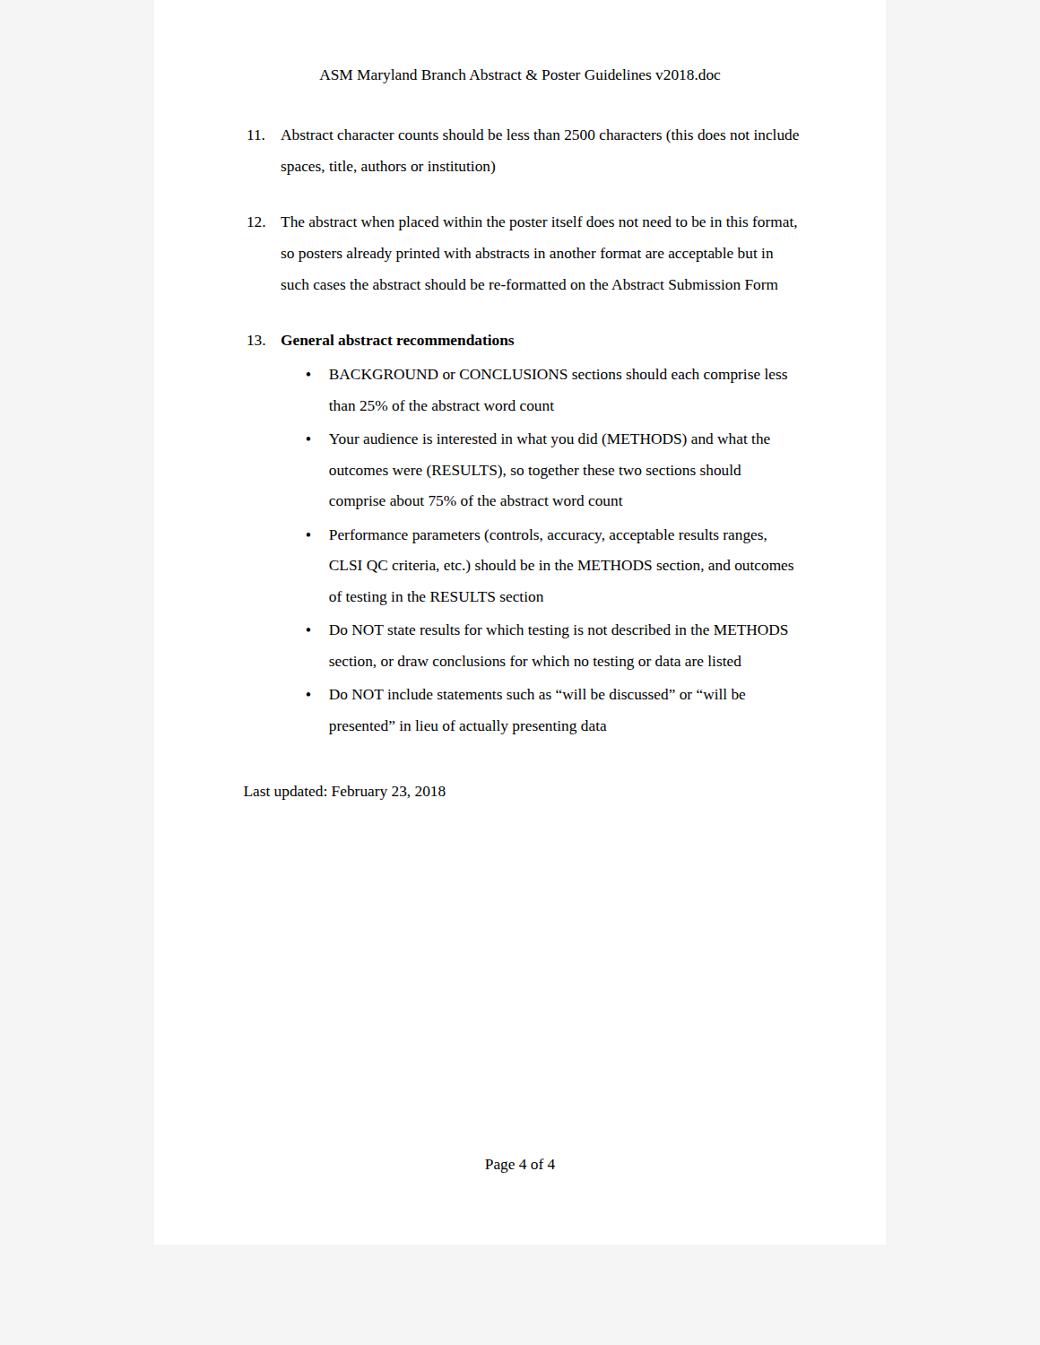ASM Maryland Branch Abstract & Poster Guidelines v2018.doc
Abstract character counts should be less than 2500 characters (this does not include spaces, title, authors or institution)
The abstract when placed within the poster itself does not need to be in this format, so posters already printed with abstracts in another format are acceptable but in such cases the abstract should be re-formatted on the Abstract Submission Form
General abstract recommendations
BACKGROUND or CONCLUSIONS sections should each comprise less than 25% of the abstract word count
Your audience is interested in what you did (METHODS) and what the outcomes were (RESULTS), so together these two sections should comprise about 75% of the abstract word count
Performance parameters (controls, accuracy, acceptable results ranges, CLSI QC criteria, etc.) should be in the METHODS section, and outcomes of testing in the RESULTS section
Do NOT state results for which testing is not described in the METHODS section, or draw conclusions for which no testing or data are listed
Do NOT include statements such as “will be discussed” or “will be presented” in lieu of actually presenting data
Last updated: February 23, 2018
Page 4 of 4